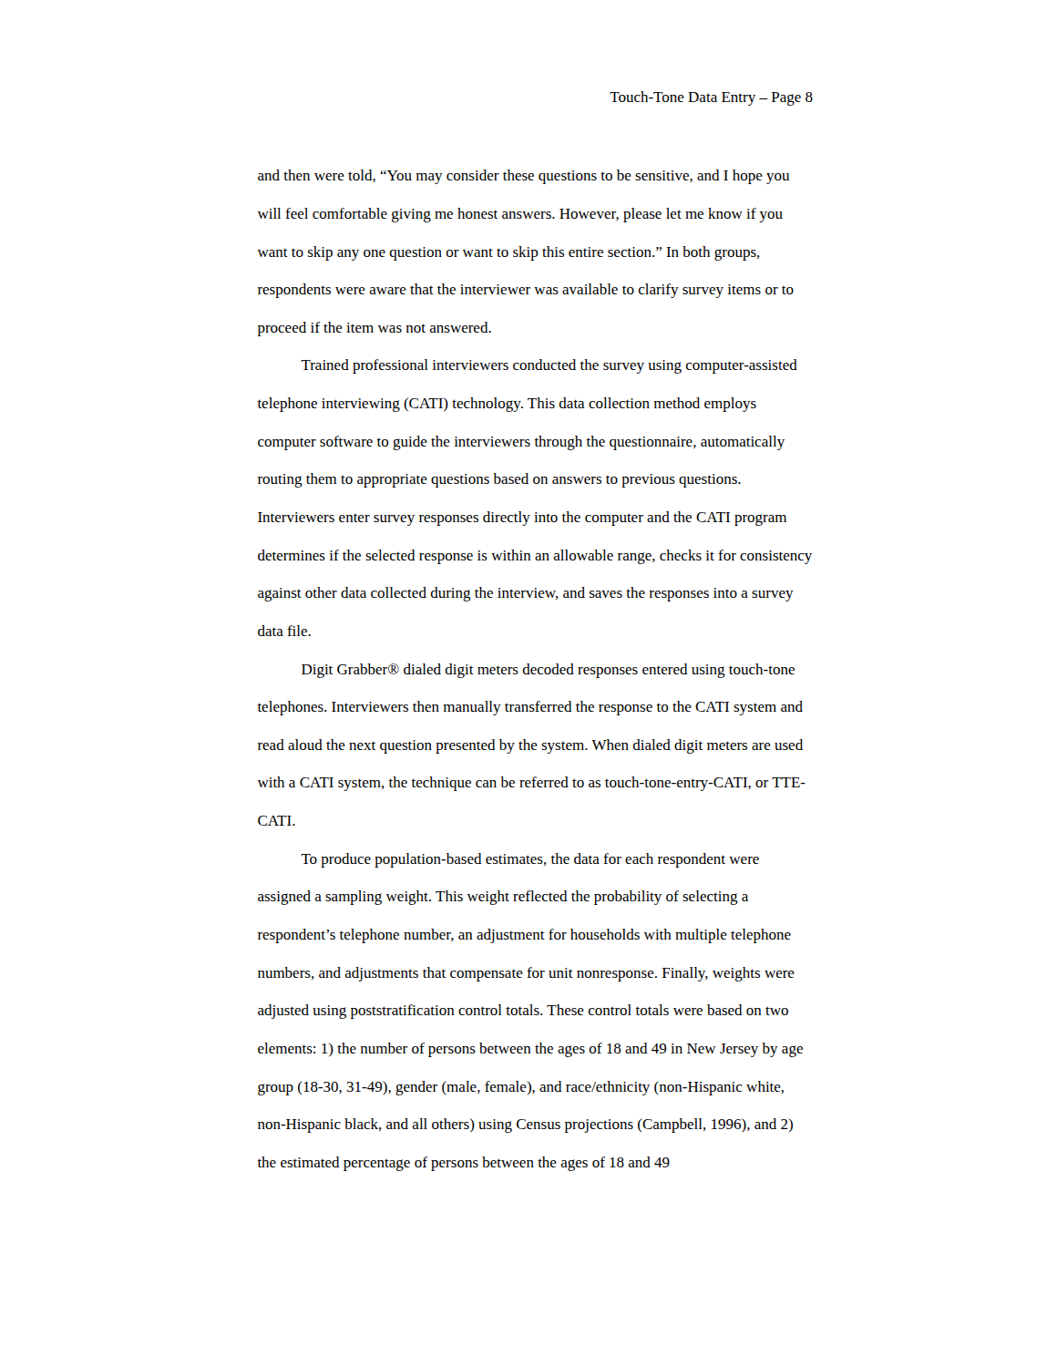Touch-Tone Data Entry – Page 8
and then were told, “You may consider these questions to be sensitive, and I hope you will feel comfortable giving me honest answers. However, please let me know if you want to skip any one question or want to skip this entire section.” In both groups, respondents were aware that the interviewer was available to clarify survey items or to proceed if the item was not answered.
Trained professional interviewers conducted the survey using computer-assisted telephone interviewing (CATI) technology. This data collection method employs computer software to guide the interviewers through the questionnaire, automatically routing them to appropriate questions based on answers to previous questions. Interviewers enter survey responses directly into the computer and the CATI program determines if the selected response is within an allowable range, checks it for consistency against other data collected during the interview, and saves the responses into a survey data file.
Digit Grabber® dialed digit meters decoded responses entered using touch-tone telephones. Interviewers then manually transferred the response to the CATI system and read aloud the next question presented by the system. When dialed digit meters are used with a CATI system, the technique can be referred to as touch-tone-entry-CATI, or TTE-CATI.
To produce population-based estimates, the data for each respondent were assigned a sampling weight. This weight reflected the probability of selecting a respondent’s telephone number, an adjustment for households with multiple telephone numbers, and adjustments that compensate for unit nonresponse. Finally, weights were adjusted using poststratification control totals. These control totals were based on two elements: 1) the number of persons between the ages of 18 and 49 in New Jersey by age group (18-30, 31-49), gender (male, female), and race/ethnicity (non-Hispanic white, non-Hispanic black, and all others) using Census projections (Campbell, 1996), and 2) the estimated percentage of persons between the ages of 18 and 49